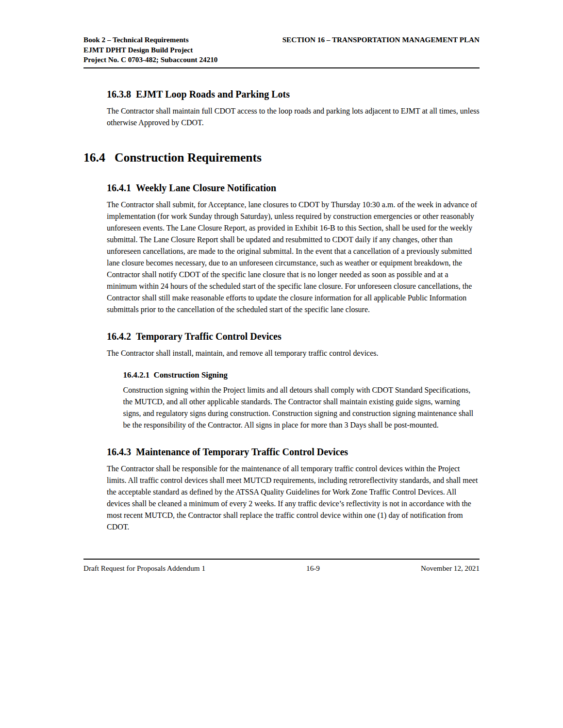Book 2 – Technical Requirements
EJMT DPHT Design Build Project
Project No. C 0703-482; Subaccount 24210
SECTION 16 – TRANSPORTATION MANAGEMENT PLAN
16.3.8 EJMT Loop Roads and Parking Lots
The Contractor shall maintain full CDOT access to the loop roads and parking lots adjacent to EJMT at all times, unless otherwise Approved by CDOT.
16.4 Construction Requirements
16.4.1 Weekly Lane Closure Notification
The Contractor shall submit, for Acceptance, lane closures to CDOT by Thursday 10:30 a.m. of the week in advance of implementation (for work Sunday through Saturday), unless required by construction emergencies or other reasonably unforeseen events. The Lane Closure Report, as provided in Exhibit 16-B to this Section, shall be used for the weekly submittal. The Lane Closure Report shall be updated and resubmitted to CDOT daily if any changes, other than unforeseen cancellations, are made to the original submittal. In the event that a cancellation of a previously submitted lane closure becomes necessary, due to an unforeseen circumstance, such as weather or equipment breakdown, the Contractor shall notify CDOT of the specific lane closure that is no longer needed as soon as possible and at a minimum within 24 hours of the scheduled start of the specific lane closure. For unforeseen closure cancellations, the Contractor shall still make reasonable efforts to update the closure information for all applicable Public Information submittals prior to the cancellation of the scheduled start of the specific lane closure.
16.4.2 Temporary Traffic Control Devices
The Contractor shall install, maintain, and remove all temporary traffic control devices.
16.4.2.1 Construction Signing
Construction signing within the Project limits and all detours shall comply with CDOT Standard Specifications, the MUTCD, and all other applicable standards. The Contractor shall maintain existing guide signs, warning signs, and regulatory signs during construction. Construction signing and construction signing maintenance shall be the responsibility of the Contractor. All signs in place for more than 3 Days shall be post-mounted.
16.4.3 Maintenance of Temporary Traffic Control Devices
The Contractor shall be responsible for the maintenance of all temporary traffic control devices within the Project limits. All traffic control devices shall meet MUTCD requirements, including retroreflectivity standards, and shall meet the acceptable standard as defined by the ATSSA Quality Guidelines for Work Zone Traffic Control Devices. All devices shall be cleaned a minimum of every 2 weeks. If any traffic device’s reflectivity is not in accordance with the most recent MUTCD, the Contractor shall replace the traffic control device within one (1) day of notification from CDOT.
Draft Request for Proposals Addendum 1 16-9 November 12, 2021